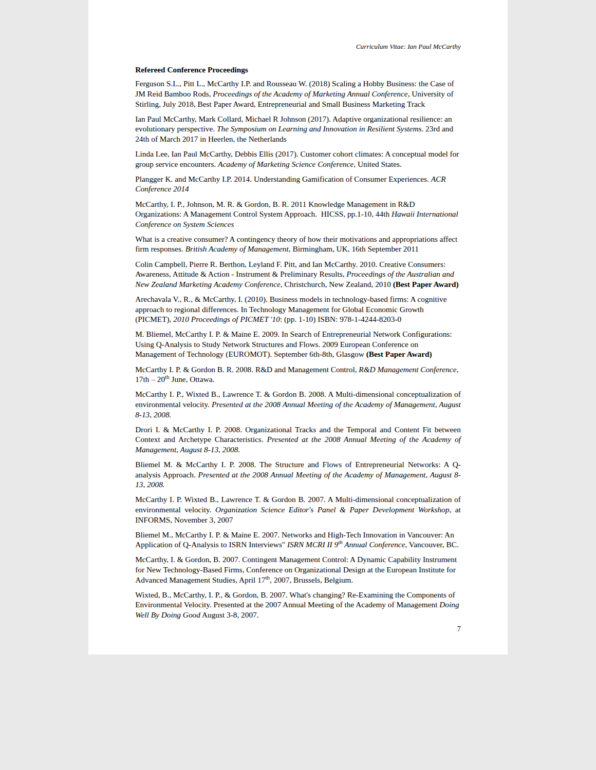Curriculum Vitae: Ian Paul McCarthy
Refereed Conference Proceedings
Ferguson S.L., Pitt L., McCarthy I.P. and Rousseau W. (2018) Scaling a Hobby Business: the Case of JM Reid Bamboo Rods, Proceedings of the Academy of Marketing Annual Conference, University of Stirling, July 2018, Best Paper Award, Entrepreneurial and Small Business Marketing Track
Ian Paul McCarthy, Mark Collard, Michael R Johnson (2017). Adaptive organizational resilience: an evolutionary perspective. The Symposium on Learning and Innovation in Resilient Systems. 23rd and 24th of March 2017 in Heerlen, the Netherlands
Linda Lee, Ian Paul McCarthy, Debbis Ellis (2017). Customer cohort climates: A conceptual model for group service encounters. Academy of Marketing Science Conference, United States.
Plangger K. and McCarthy I.P. 2014. Understanding Gamification of Consumer Experiences. ACR Conference 2014
McCarthy, I. P., Johnson, M. R. & Gordon, B. R. 2011 Knowledge Management in R&D Organizations: A Management Control System Approach. HICSS, pp.1-10, 44th Hawaii International Conference on System Sciences
What is a creative consumer? A contingency theory of how their motivations and appropriations affect firm responses. British Academy of Management, Birmingham, UK, 16th September 2011
Colin Campbell, Pierre R. Berthon, Leyland F. Pitt, and Ian McCarthy. 2010. Creative Consumers: Awareness, Attitude & Action - Instrument & Preliminary Results, Proceedings of the Australian and New Zealand Marketing Academy Conference, Christchurch, New Zealand, 2010 (Best Paper Award)
Arechavala V., R., & McCarthy, I. (2010). Business models in technology-based firms: A cognitive approach to regional differences. In Technology Management for Global Economic Growth (PICMET), 2010 Proceedings of PICMET '10: (pp. 1-10) ISBN: 978-1-4244-8203-0
M. Bliemel, McCarthy I. P. & Maine E. 2009. In Search of Entrepreneurial Network Configurations: Using Q-Analysis to Study Network Structures and Flows. 2009 European Conference on Management of Technology (EUROMOT). September 6th-8th, Glasgow (Best Paper Award)
McCarthy I. P. & Gordon B. R. 2008. R&D and Management Control, R&D Management Conference, 17th – 20th June, Ottawa.
McCarthy I. P., Wixted B., Lawrence T. & Gordon B. 2008. A Multi-dimensional conceptualization of environmental velocity. Presented at the 2008 Annual Meeting of the Academy of Management, August 8-13, 2008.
Drori I. & McCarthy I. P. 2008. Organizational Tracks and the Temporal and Content Fit between Context and Archetype Characteristics. Presented at the 2008 Annual Meeting of the Academy of Management, August 8-13, 2008.
Bliemel M. & McCarthy I. P. 2008. The Structure and Flows of Entrepreneurial Networks: A Q-analysis Approach. Presented at the 2008 Annual Meeting of the Academy of Management, August 8-13, 2008.
McCarthy I. P. Wixted B., Lawrence T. & Gordon B. 2007. A Multi-dimensional conceptualization of environmental velocity. Organization Science Editor's Panel & Paper Development Workshop, at INFORMS, November 3, 2007
Bliemel M., McCarthy I. P. & Maine E. 2007. Networks and High-Tech Innovation in Vancouver: An Application of Q-Analysis to ISRN Interviews" ISRN MCRI II 9th Annual Conference, Vancouver, BC.
McCarthy, I. & Gordon, B. 2007. Contingent Management Control: A Dynamic Capability Instrument for New Technology-Based Firms, Conference on Organizational Design at the European Institute for Advanced Management Studies, April 17th, 2007, Brussels, Belgium.
Wixted, B., McCarthy, I. P., & Gordon, B. 2007. What's changing? Re-Examining the Components of Environmental Velocity. Presented at the 2007 Annual Meeting of the Academy of Management Doing Well By Doing Good August 3-8, 2007.
7